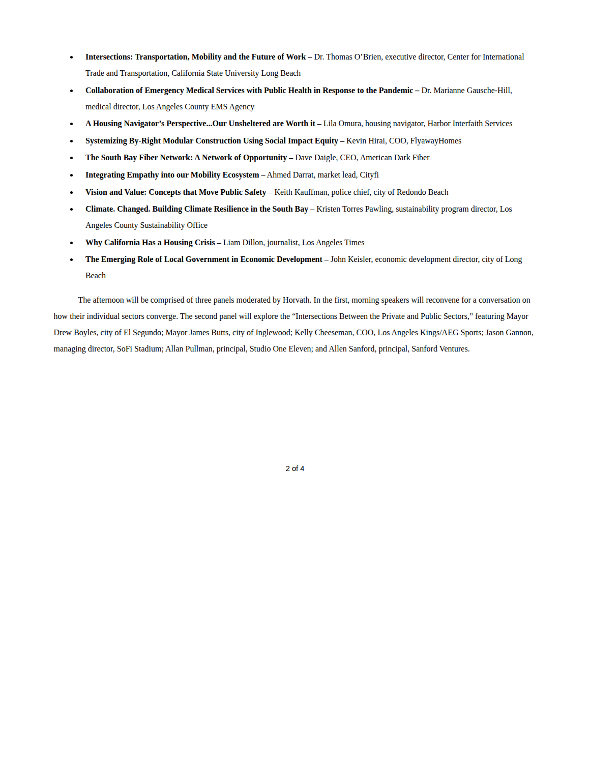Intersections: Transportation, Mobility and the Future of Work – Dr. Thomas O’Brien, executive director, Center for International Trade and Transportation, California State University Long Beach
Collaboration of Emergency Medical Services with Public Health in Response to the Pandemic – Dr. Marianne Gausche-Hill, medical director, Los Angeles County EMS Agency
A Housing Navigator’s Perspective...Our Unsheltered are Worth it – Lila Omura, housing navigator, Harbor Interfaith Services
Systemizing By-Right Modular Construction Using Social Impact Equity – Kevin Hirai, COO, FlyawayHomes
The South Bay Fiber Network: A Network of Opportunity – Dave Daigle, CEO, American Dark Fiber
Integrating Empathy into our Mobility Ecosystem – Ahmed Darrat, market lead, Cityfi
Vision and Value: Concepts that Move Public Safety – Keith Kauffman, police chief, city of Redondo Beach
Climate. Changed. Building Climate Resilience in the South Bay – Kristen Torres Pawling, sustainability program director, Los Angeles County Sustainability Office
Why California Has a Housing Crisis – Liam Dillon, journalist, Los Angeles Times
The Emerging Role of Local Government in Economic Development – John Keisler, economic development director, city of Long Beach
The afternoon will be comprised of three panels moderated by Horvath. In the first, morning speakers will reconvene for a conversation on how their individual sectors converge. The second panel will explore the “Intersections Between the Private and Public Sectors,” featuring Mayor Drew Boyles, city of El Segundo; Mayor James Butts, city of Inglewood; Kelly Cheeseman, COO, Los Angeles Kings/AEG Sports; Jason Gannon, managing director, SoFi Stadium; Allan Pullman, principal, Studio One Eleven; and Allen Sanford, principal, Sanford Ventures.
2 of 4